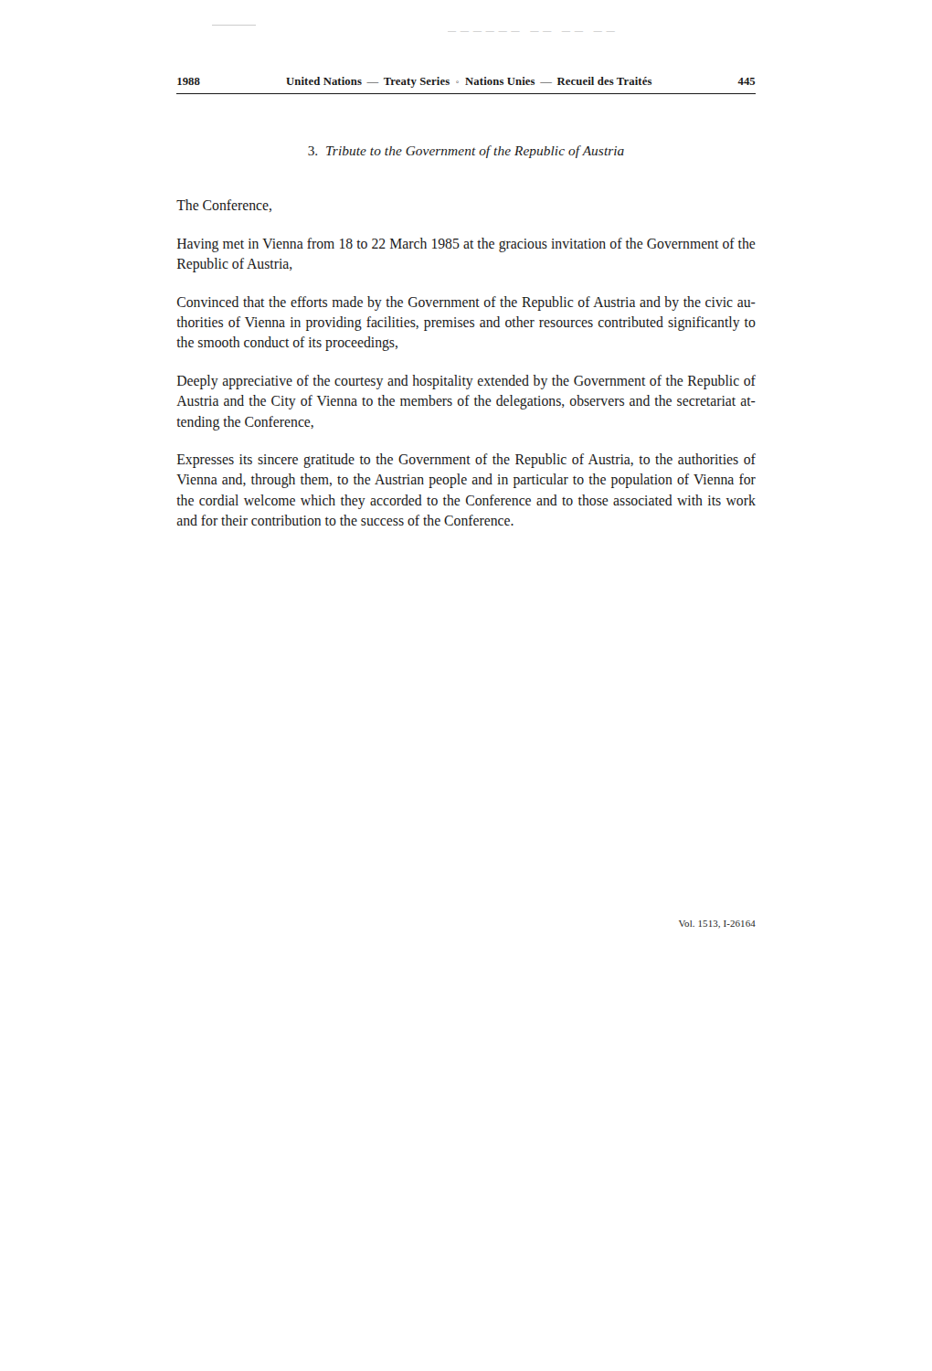— — — — — — — — — — — —
1988 United Nations — Treaty Series ◦ Nations Unies — Recueil des Traités 445
3. Tribute to the Government of the Republic of Austria
The Conference,
Having met in Vienna from 18 to 22 March 1985 at the gracious invitation of the Government of the Republic of Austria,
Convinced that the efforts made by the Government of the Republic of Austria and by the civic authorities of Vienna in providing facilities, premises and other resources contributed significantly to the smooth conduct of its proceedings,
Deeply appreciative of the courtesy and hospitality extended by the Government of the Republic of Austria and the City of Vienna to the members of the delegations, observers and the secretariat attending the Conference,
Expresses its sincere gratitude to the Government of the Republic of Austria, to the authorities of Vienna and, through them, to the Austrian people and in particular to the population of Vienna for the cordial welcome which they accorded to the Conference and to those associated with its work and for their contribution to the success of the Conference.
Vol. 1513, I-26164